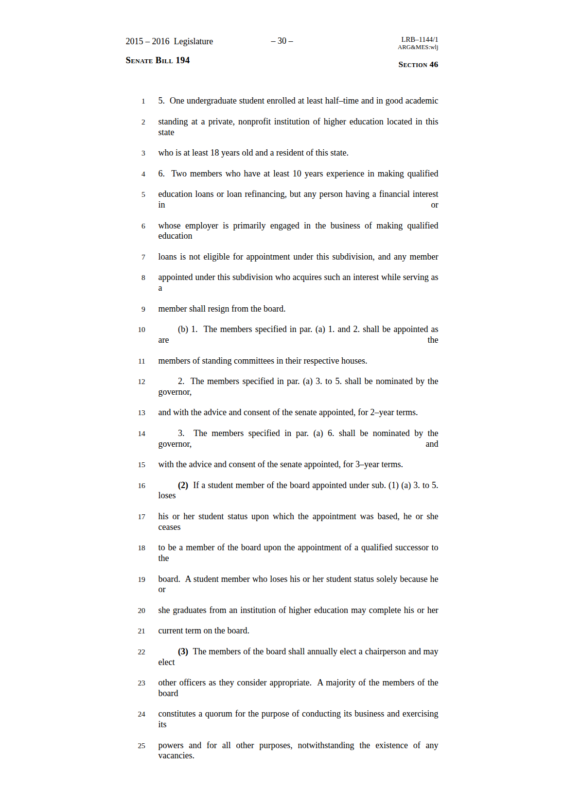2015 – 2016 Legislature
Senate Bill 194
– 30 –
LRB–1144/1
ARG&MES:wlj
Section 46
1
5. One undergraduate student enrolled at least half–time and in good academic
2
standing at a private, nonprofit institution of higher education located in this state
3
who is at least 18 years old and a resident of this state.
4
6. Two members who have at least 10 years experience in making qualified
5
education loans or loan refinancing, but any person having a financial interest in or
6
whose employer is primarily engaged in the business of making qualified education
7
loans is not eligible for appointment under this subdivision, and any member
8
appointed under this subdivision who acquires such an interest while serving as a
9
member shall resign from the board.
10
(b) 1. The members specified in par. (a) 1. and 2. shall be appointed as are the
11
members of standing committees in their respective houses.
12
2. The members specified in par. (a) 3. to 5. shall be nominated by the governor,
13
and with the advice and consent of the senate appointed, for 2–year terms.
14
3. The members specified in par. (a) 6. shall be nominated by the governor, and
15
with the advice and consent of the senate appointed, for 3–year terms.
16
(2) If a student member of the board appointed under sub. (1) (a) 3. to 5. loses
17
his or her student status upon which the appointment was based, he or she ceases
18
to be a member of the board upon the appointment of a qualified successor to the
19
board. A student member who loses his or her student status solely because he or
20
she graduates from an institution of higher education may complete his or her
21
current term on the board.
22
(3) The members of the board shall annually elect a chairperson and may elect
23
other officers as they consider appropriate. A majority of the members of the board
24
constitutes a quorum for the purpose of conducting its business and exercising its
25
powers and for all other purposes, notwithstanding the existence of any vacancies.